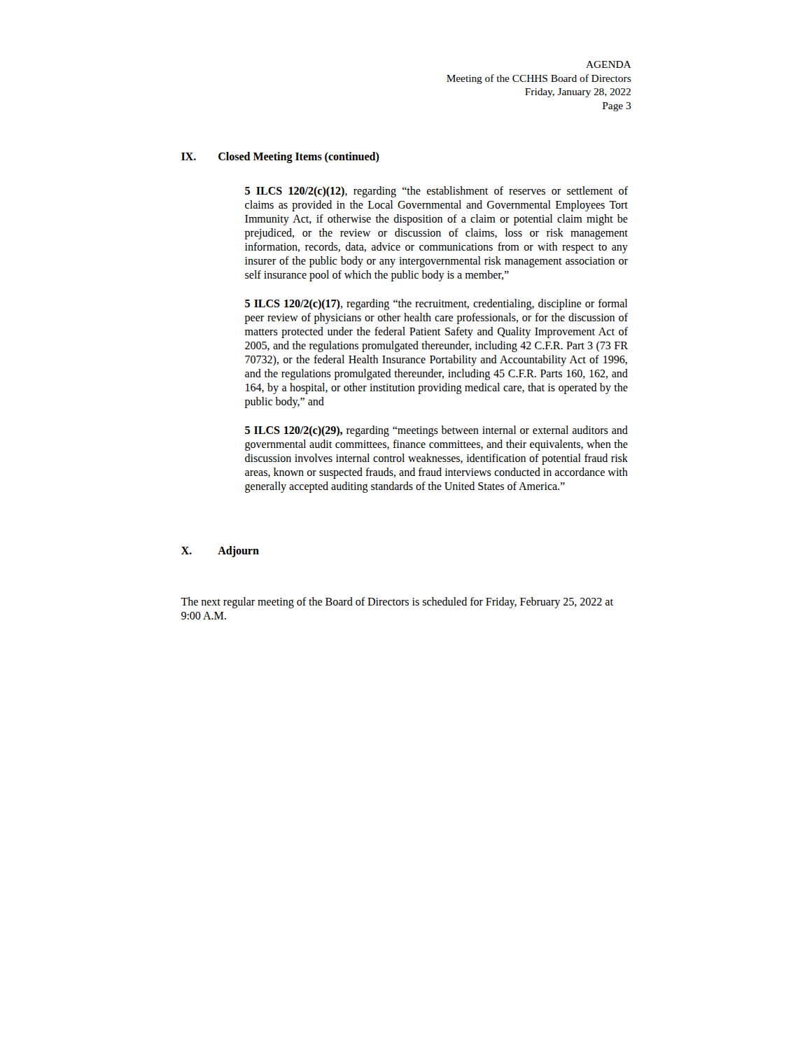AGENDA
Meeting of the CCHHS Board of Directors
Friday, January 28, 2022
Page 3
IX. Closed Meeting Items (continued)
5 ILCS 120/2(c)(12), regarding “the establishment of reserves or settlement of claims as provided in the Local Governmental and Governmental Employees Tort Immunity Act, if otherwise the disposition of a claim or potential claim might be prejudiced, or the review or discussion of claims, loss or risk management information, records, data, advice or communications from or with respect to any insurer of the public body or any intergovernmental risk management association or self insurance pool of which the public body is a member,”
5 ILCS 120/2(c)(17), regarding “the recruitment, credentialing, discipline or formal peer review of physicians or other health care professionals, or for the discussion of matters protected under the federal Patient Safety and Quality Improvement Act of 2005, and the regulations promulgated thereunder, including 42 C.F.R. Part 3 (73 FR 70732), or the federal Health Insurance Portability and Accountability Act of 1996, and the regulations promulgated thereunder, including 45 C.F.R. Parts 160, 162, and 164, by a hospital, or other institution providing medical care, that is operated by the public body,” and
5 ILCS 120/2(c)(29), regarding “meetings between internal or external auditors and governmental audit committees, finance committees, and their equivalents, when the discussion involves internal control weaknesses, identification of potential fraud risk areas, known or suspected frauds, and fraud interviews conducted in accordance with generally accepted auditing standards of the United States of America.”
X. Adjourn
The next regular meeting of the Board of Directors is scheduled for Friday, February 25, 2022 at 9:00 A.M.